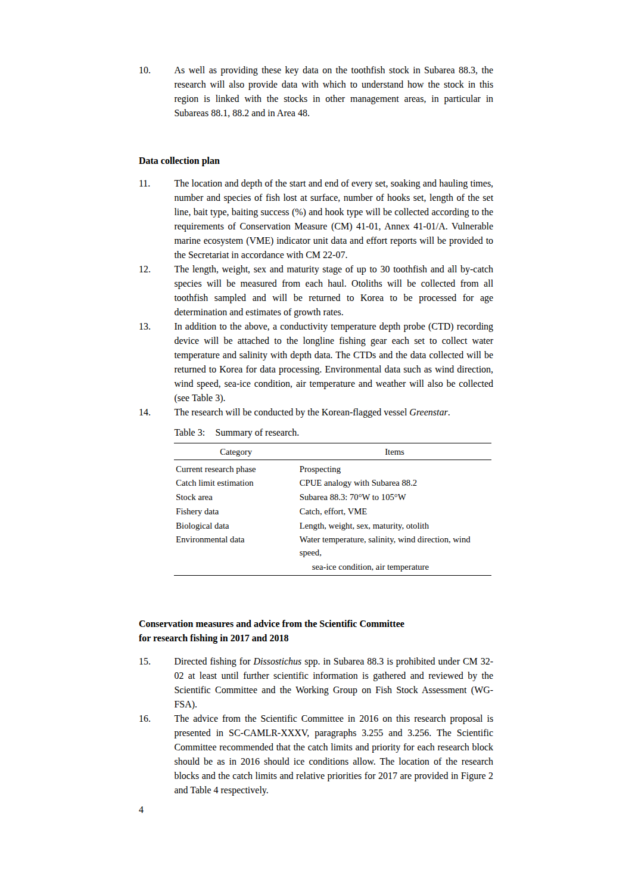10.
As well as providing these key data on the toothfish stock in Subarea 88.3, the research will also provide data with which to understand how the stock in this region is linked with the stocks in other management areas, in particular in Subareas 88.1, 88.2 and in Area 48.
Data collection plan
11.
The location and depth of the start and end of every set, soaking and hauling times, number and species of fish lost at surface, number of hooks set, length of the set line, bait type, baiting success (%) and hook type will be collected according to the requirements of Conservation Measure (CM) 41-01, Annex 41-01/A. Vulnerable marine ecosystem (VME) indicator unit data and effort reports will be provided to the Secretariat in accordance with CM 22-07.
12.
The length, weight, sex and maturity stage of up to 30 toothfish and all by-catch species will be measured from each haul. Otoliths will be collected from all toothfish sampled and will be returned to Korea to be processed for age determination and estimates of growth rates.
13.
In addition to the above, a conductivity temperature depth probe (CTD) recording device will be attached to the longline fishing gear each set to collect water temperature and salinity with depth data. The CTDs and the data collected will be returned to Korea for data processing. Environmental data such as wind direction, wind speed, sea-ice condition, air temperature and weather will also be collected (see Table 3).
14.
The research will be conducted by the Korean-flagged vessel Greenstar.
Table 3: Summary of research.
| Category | Items |
| --- | --- |
| Current research phase | Prospecting |
| Catch limit estimation | CPUE analogy with Subarea 88.2 |
| Stock area | Subarea 88.3: 70°W to 105°W |
| Fishery data | Catch, effort, VME |
| Biological data | Length, weight, sex, maturity, otolith |
| Environmental data | Water temperature, salinity, wind direction, wind speed, |
| | sea-ice condition, air temperature |
Conservation measures and advice from the Scientific Committee
for research fishing in 2017 and 2018
15.
Directed fishing for Dissostichus spp. in Subarea 88.3 is prohibited under CM 32-02 at least until further scientific information is gathered and reviewed by the Scientific Committee and the Working Group on Fish Stock Assessment (WG-FSA).
16.
The advice from the Scientific Committee in 2016 on this research proposal is presented in SC-CAMLR-XXXV, paragraphs 3.255 and 3.256. The Scientific Committee recommended that the catch limits and priority for each research block should be as in 2016 should ice conditions allow. The location of the research blocks and the catch limits and relative priorities for 2017 are provided in Figure 2 and Table 4 respectively.
4